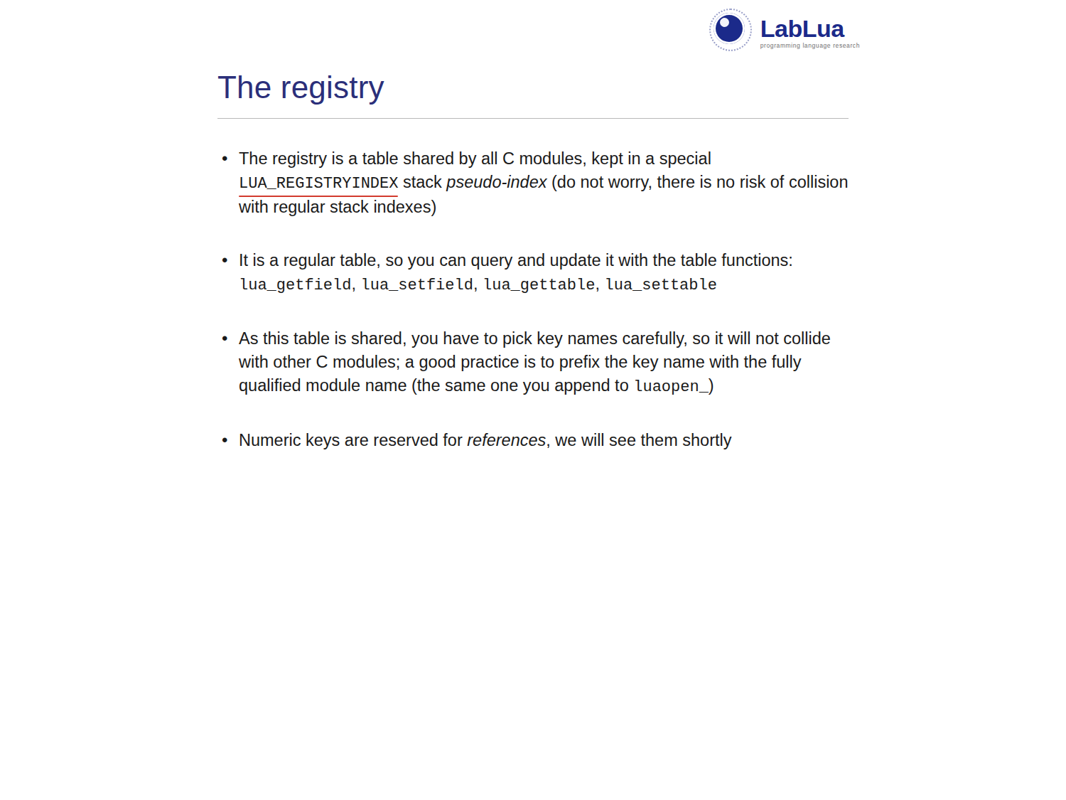LabLua programming language research
The registry
The registry is a table shared by all C modules, kept in a special LUA_REGISTRYINDEX stack pseudo-index (do not worry, there is no risk of collision with regular stack indexes)
It is a regular table, so you can query and update it with the table functions: lua_getfield, lua_setfield, lua_gettable, lua_settable
As this table is shared, you have to pick key names carefully, so it will not collide with other C modules; a good practice is to prefix the key name with the fully qualified module name (the same one you append to luaopen_)
Numeric keys are reserved for references, we will see them shortly